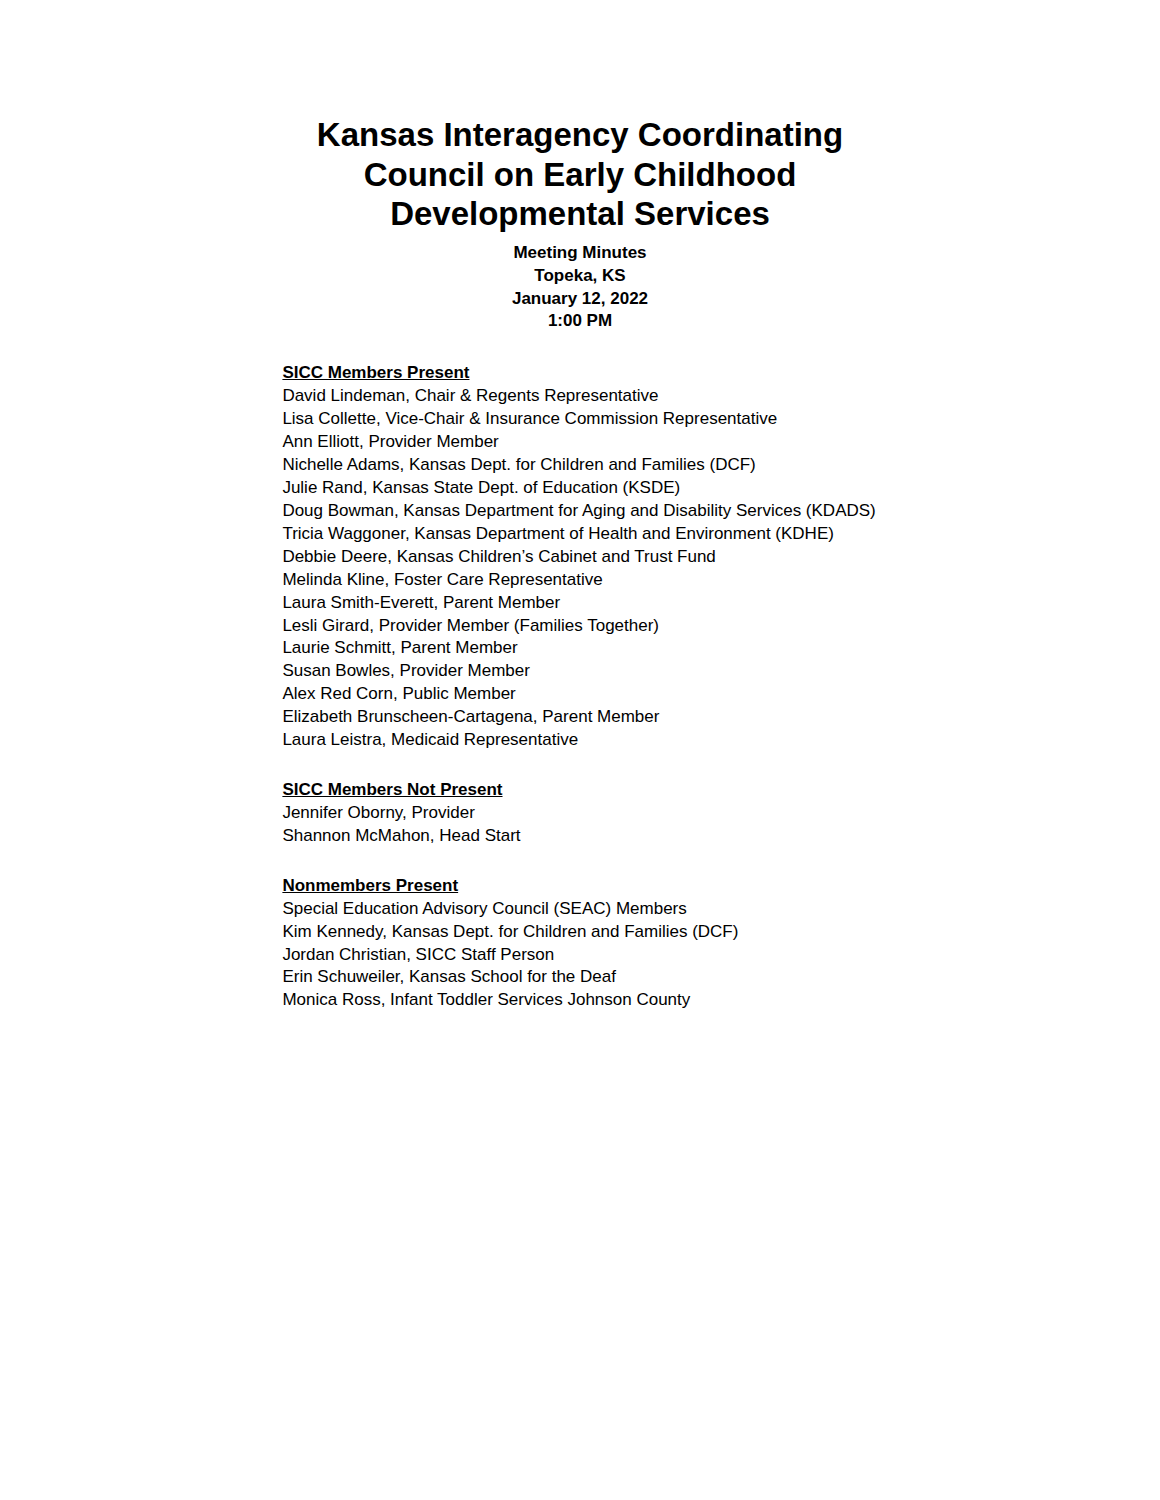Kansas Interagency Coordinating Council on Early Childhood Developmental Services
Meeting Minutes
Topeka, KS
January 12, 2022
1:00 PM
SICC Members Present
David Lindeman, Chair & Regents Representative
Lisa Collette, Vice-Chair & Insurance Commission Representative
Ann Elliott, Provider Member
Nichelle Adams, Kansas Dept. for Children and Families (DCF)
Julie Rand, Kansas State Dept. of Education (KSDE)
Doug Bowman, Kansas Department for Aging and Disability Services (KDADS)
Tricia Waggoner, Kansas Department of Health and Environment (KDHE)
Debbie Deere, Kansas Children’s Cabinet and Trust Fund
Melinda Kline, Foster Care Representative
Laura Smith-Everett, Parent Member
Lesli Girard, Provider Member (Families Together)
Laurie Schmitt, Parent Member
Susan Bowles, Provider Member
Alex Red Corn, Public Member
Elizabeth Brunscheen-Cartagena, Parent Member
Laura Leistra, Medicaid Representative
SICC Members Not Present
Jennifer Oborny, Provider
Shannon McMahon, Head Start
Nonmembers Present
Special Education Advisory Council (SEAC) Members
Kim Kennedy, Kansas Dept. for Children and Families (DCF)
Jordan Christian, SICC Staff Person
Erin Schuweiler, Kansas School for the Deaf
Monica Ross, Infant Toddler Services Johnson County